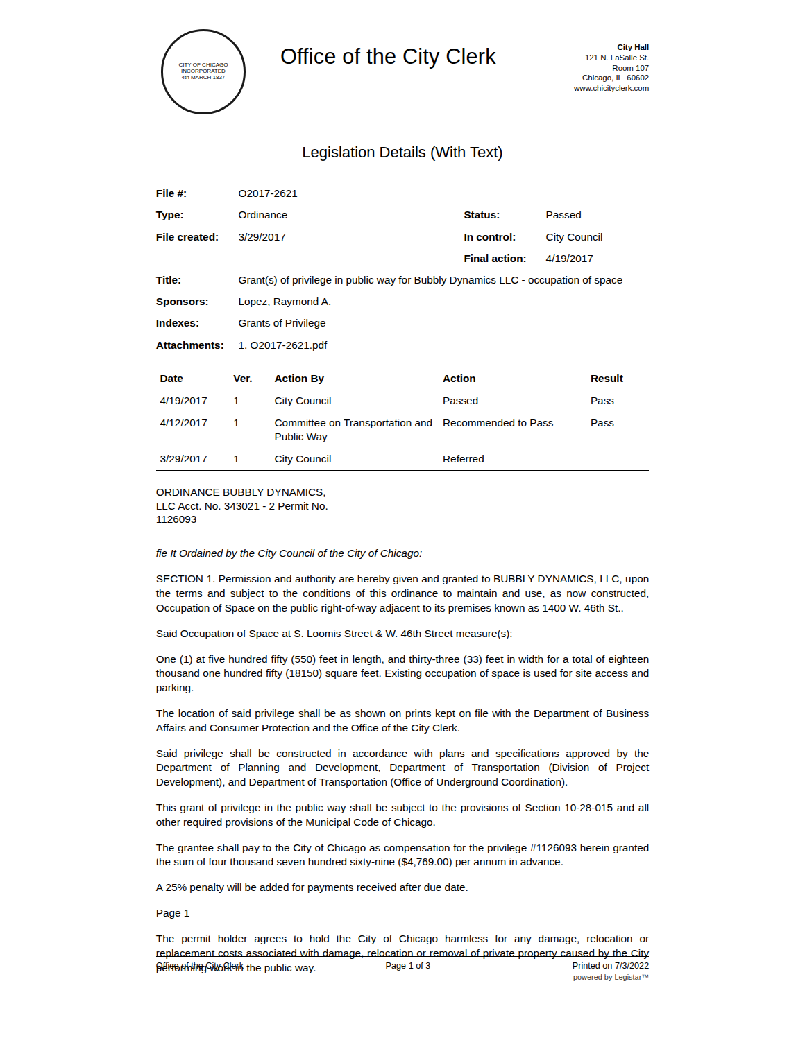CITY OF CHICAGO
INCORPORATED
4th MARCH 1837
Office of the City Clerk
City Hall
121 N. LaSalle St.
Room 107
Chicago, IL 60602
www.chicityclerk.com
Legislation Details (With Text)
| File #: | O2017-2621 | | |
| Type: | Ordinance | Status: | Passed |
| File created: | 3/29/2017 | In control: | City Council |
| | | Final action: | 4/19/2017 |
| Title: | Grant(s) of privilege in public way for Bubbly Dynamics LLC - occupation of space |
| Sponsors: | Lopez, Raymond A. |
| Indexes: | Grants of Privilege |
| Attachments: | 1. O2017-2621.pdf |
| Date | Ver. | Action By | Action | Result |
| --- | --- | --- | --- | --- |
| 4/19/2017 | 1 | City Council | Passed | Pass |
| 4/12/2017 | 1 | Committee on Transportation and Public Way | Recommended to Pass | Pass |
| 3/29/2017 | 1 | City Council | Referred | |
ORDINANCE BUBBLY DYNAMICS,
LLC Acct. No. 343021 - 2 Permit No.
1126093
fie It Ordained by the City Council of the City of Chicago:
SECTION 1. Permission and authority are hereby given and granted to BUBBLY DYNAMICS, LLC, upon the terms and subject to the conditions of this ordinance to maintain and use, as now constructed, Occupation of Space on the public right-of-way adjacent to its premises known as 1400 W. 46th St..
Said Occupation of Space at S. Loomis Street & W. 46th Street measure(s):
One (1) at five hundred fifty (550) feet in length, and thirty-three (33) feet in width for a total of eighteen thousand one hundred fifty (18150) square feet. Existing occupation of space is used for site access and parking.
The location of said privilege shall be as shown on prints kept on file with the Department of Business Affairs and Consumer Protection and the Office of the City Clerk.
Said privilege shall be constructed in accordance with plans and specifications approved by the Department of Planning and Development, Department of Transportation (Division of Project Development), and Department of Transportation (Office of Underground Coordination).
This grant of privilege in the public way shall be subject to the provisions of Section 10-28-015 and all other required provisions of the Municipal Code of Chicago.
The grantee shall pay to the City of Chicago as compensation for the privilege #1126093 herein granted the sum of four thousand seven hundred sixty-nine ($4,769.00) per annum in advance.
A 25% penalty will be added for payments received after due date.
Page 1
The permit holder agrees to hold the City of Chicago harmless for any damage, relocation or replacement costs associated with damage, relocation or removal of private property caused by the City performing work in the public way.
Office of the City Clerk
Page 1 of 3
Printed on 7/3/2022
powered by Legistar™